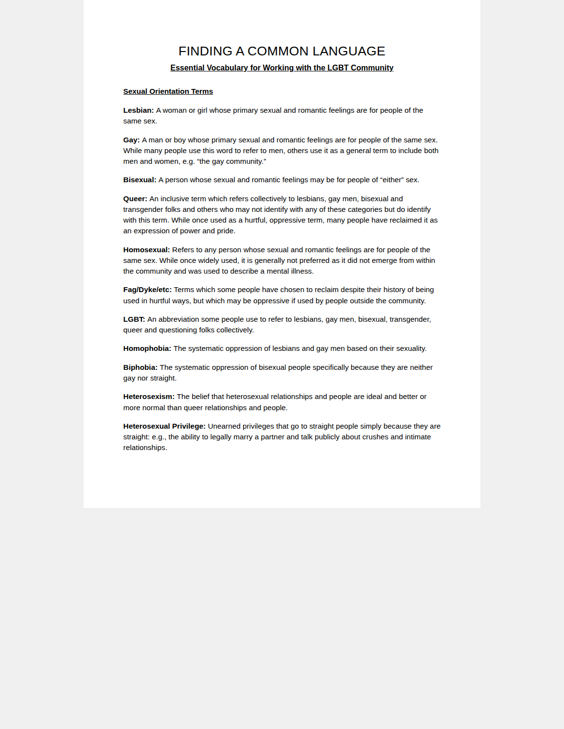FINDING A COMMON LANGUAGE
Essential Vocabulary for Working with the LGBT Community
Sexual Orientation Terms
Lesbian:
A woman or girl whose primary sexual and romantic feelings are for people of the same sex.
Gay:
A man or boy whose primary sexual and romantic feelings are for people of the same sex. While many people use this word to refer to men, others use it as a general term to include both men and women, e.g. “the gay community.”
Bisexual:
A person whose sexual and romantic feelings may be for people of “either” sex.
Queer:
An inclusive term which refers collectively to lesbians, gay men, bisexual and transgender folks and others who may not identify with any of these categories but do identify with this term. While once used as a hurtful, oppressive term, many people have reclaimed it as an expression of power and pride.
Homosexual:
Refers to any person whose sexual and romantic feelings are for people of the same sex. While once widely used, it is generally not preferred as it did not emerge from within the community and was used to describe a mental illness.
Fag/Dyke/etc:
Terms which some people have chosen to reclaim despite their history of being used in hurtful ways, but which may be oppressive if used by people outside the community.
LGBT:
An abbreviation some people use to refer to lesbians, gay men, bisexual, transgender, queer and questioning folks collectively.
Homophobia:
The systematic oppression of lesbians and gay men based on their sexuality.
Biphobia:
The systematic oppression of bisexual people specifically because they are neither gay nor straight.
Heterosexism:
The belief that heterosexual relationships and people are ideal and better or more normal than queer relationships and people.
Heterosexual Privilege:
Unearned privileges that go to straight people simply because they are straight: e.g., the ability to legally marry a partner and talk publicly about crushes and intimate relationships.